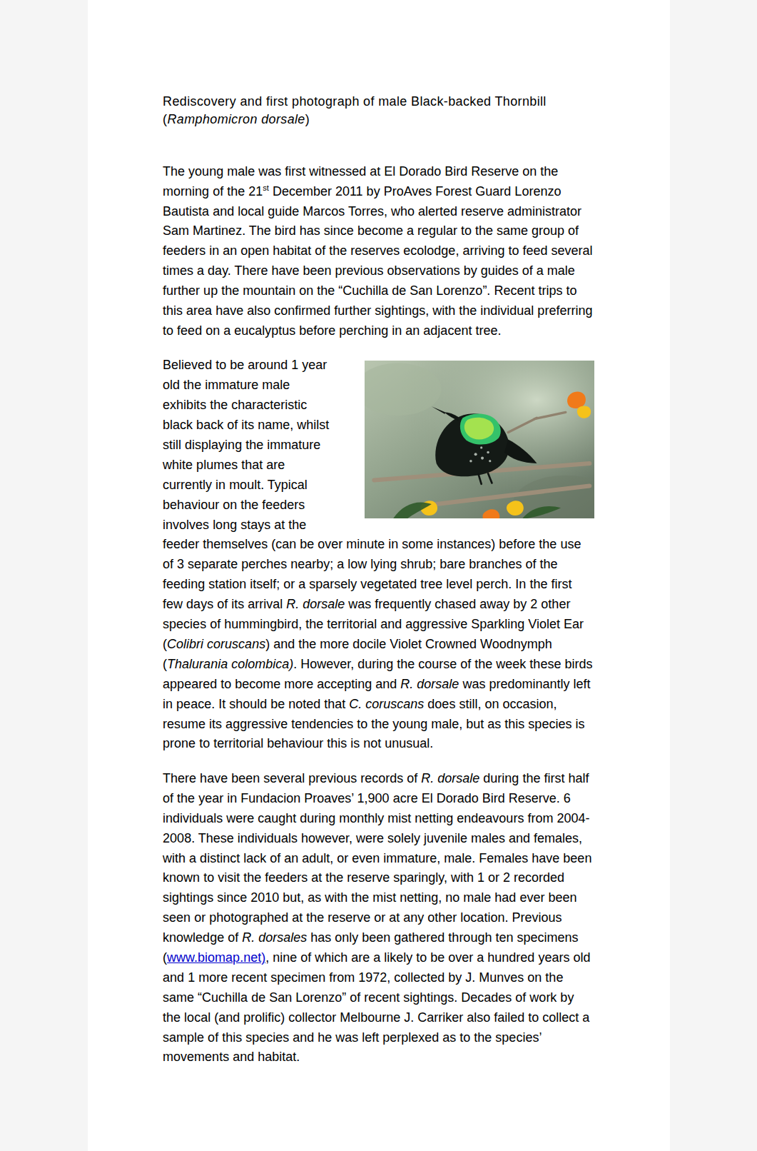Rediscovery and first photograph of male Black-backed Thornbill (Ramphomicron dorsale)
The young male was first witnessed at El Dorado Bird Reserve on the morning of the 21st December 2011 by ProAves Forest Guard Lorenzo Bautista and local guide Marcos Torres, who alerted reserve administrator Sam Martinez. The bird has since become a regular to the same group of feeders in an open habitat of the reserves ecolodge, arriving to feed several times a day. There have been previous observations by guides of a male further up the mountain on the “Cuchilla de San Lorenzo”. Recent trips to this area have also confirmed further sightings, with the individual preferring to feed on a eucalyptus before perching in an adjacent tree.
Believed to be around 1 year old the immature male exhibits the characteristic black back of its name, whilst still displaying the immature white plumes that are currently in moult. Typical behaviour on the feeders involves long stays at the feeder themselves (can be over minute in some instances) before the use of 3 separate perches nearby; a low lying shrub; bare branches of the feeding station itself; or a sparsely vegetated tree level perch. In the first few days of its arrival R. dorsale was frequently chased away by 2 other species of hummingbird, the territorial and aggressive Sparkling Violet Ear (Colibri coruscans) and the more docile Violet Crowned Woodnymph (Thalurania colombica). However, during the course of the week these birds appeared to become more accepting and R. dorsale was predominantly left in peace. It should be noted that C. coruscans does still, on occasion, resume its aggressive tendencies to the young male, but as this species is prone to territorial behaviour this is not unusual.
There have been several previous records of R. dorsale during the first half of the year in Fundacion Proaves’ 1,900 acre El Dorado Bird Reserve. 6 individuals were caught during monthly mist netting endeavours from 2004-2008. These individuals however, were solely juvenile males and females, with a distinct lack of an adult, or even immature, male. Females have been known to visit the feeders at the reserve sparingly, with 1 or 2 recorded sightings since 2010 but, as with the mist netting, no male had ever been seen or photographed at the reserve or at any other location. Previous knowledge of R. dorsales has only been gathered through ten specimens (www.biomap.net), nine of which are a likely to be over a hundred years old and 1 more recent specimen from 1972, collected by J. Munves on the same “Cuchilla de San Lorenzo” of recent sightings. Decades of work by the local (and prolific) collector Melbourne J. Carriker also failed to collect a sample of this species and he was left perplexed as to the species’ movements and habitat.